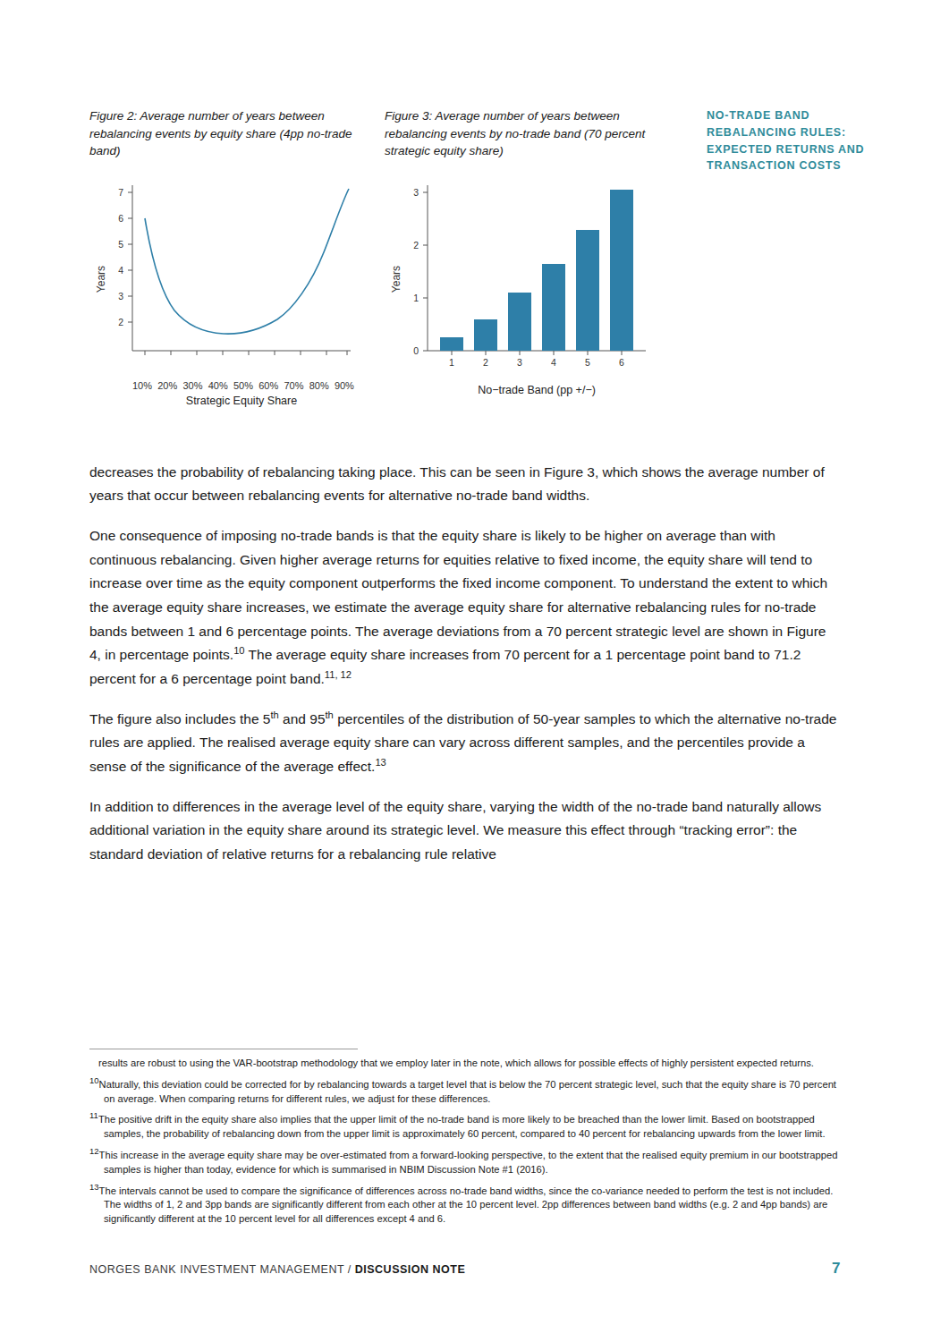No-trade band
rebalancing rules:
expected returns and
transaction costs
Figure 2: Average number of years between rebalancing events by equity share (4pp no-trade band)
7 6 5 4 3 2
Years
10% 20% 30% 40% 50% 60% 70% 80% 90%
Strategic Equity Share
Figure 3: Average number of years between rebalancing events by no-trade band (70 percent strategic equity share)
3 2 1 0 1 2 3 4 5 6
Years
No−trade Band (pp +/−)
decreases the probability of rebalancing taking place. This can be seen in Figure 3, which shows the average number of years that occur between rebalancing events for alternative no-trade band widths.
One consequence of imposing no-trade bands is that the equity share is likely to be higher on average than with continuous rebalancing. Given higher average returns for equities relative to fixed income, the equity share will tend to increase over time as the equity component outperforms the fixed income component. To understand the extent to which the average equity share increases, we estimate the average equity share for alternative rebalancing rules for no-trade bands between 1 and 6 percentage points. The average deviations from a 70 percent strategic level are shown in Figure 4, in percentage points.10 The average equity share increases from 70 percent for a 1 percentage point band to 71.2 percent for a 6 percentage point band.11, 12
The figure also includes the 5th and 95th percentiles of the distribution of 50-year samples to which the alternative no-trade rules are applied. The realised average equity share can vary across different samples, and the percentiles provide a sense of the significance of the average effect.13
In addition to differences in the average level of the equity share, varying the width of the no-trade band naturally allows additional variation in the equity share around its strategic level. We measure this effect through “tracking error”: the standard deviation of relative returns for a rebalancing rule relative
results are robust to using the VAR-bootstrap methodology that we employ later in the note, which allows for possible effects of highly persistent expected returns.
10 Naturally, this deviation could be corrected for by rebalancing towards a target level that is below the 70 percent strategic level, such that the equity share is 70 percent on average. When comparing returns for different rules, we adjust for these differences.
11 The positive drift in the equity share also implies that the upper limit of the no-trade band is more likely to be breached than the lower limit. Based on bootstrapped samples, the probability of rebalancing down from the upper limit is approximately 60 percent, compared to 40 percent for rebalancing upwards from the lower limit.
12 This increase in the average equity share may be over-estimated from a forward-looking perspective, to the extent that the realised equity premium in our bootstrapped samples is higher than today, evidence for which is summarised in NBIM Discussion Note #1 (2016).
13 The intervals cannot be used to compare the significance of differences across no-trade band widths, since the co-variance needed to perform the test is not included. The widths of 1, 2 and 3pp bands are significantly different from each other at the 10 percent level. 2pp differences between band widths (e.g. 2 and 4pp bands) are significantly different at the 10 percent level for all differences except 4 and 6.
Norges Bank Investment Management / Discussion Note
7